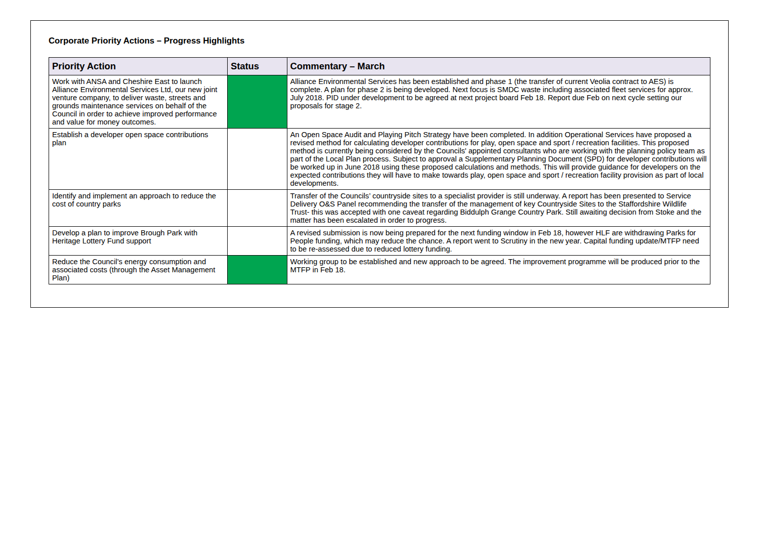Corporate Priority Actions – Progress Highlights
| Priority Action | Status | Commentary – March |
| --- | --- | --- |
| Work with ANSA and Cheshire East to launch Alliance Environmental Services Ltd, our new joint venture company, to deliver waste, streets and grounds maintenance services on behalf of the Council in order to achieve improved performance and value for money outcomes. | | Alliance Environmental Services has been established and phase 1 (the transfer of current Veolia contract to AES) is complete. A plan for phase 2 is being developed. Next focus is SMDC waste including associated fleet services for approx. July 2018. PID under development to be agreed at next project board Feb 18. Report due Feb on next cycle setting our proposals for stage 2. |
| Establish a developer open space contributions plan | | An Open Space Audit and Playing Pitch Strategy have been completed. In addition Operational Services have proposed a revised method for calculating developer contributions for play, open space and sport / recreation facilities. This proposed method is currently being considered by the Councils' appointed consultants who are working with the planning policy team as part of the Local Plan process. Subject to approval a Supplementary Planning Document (SPD) for developer contributions will be worked up in June 2018 using these proposed calculations and methods. This will provide guidance for developers on the expected contributions they will have to make towards play, open space and sport / recreation facility provision as part of local developments. |
| Identify and implement an approach to reduce the cost of country parks | | Transfer of the Councils’ countryside sites to a specialist provider is still underway. A report has been presented to Service Delivery O&S Panel recommending the transfer of the management of key Countryside Sites to the Staffordshire Wildlife Trust- this was accepted with one caveat regarding Biddulph Grange Country Park. Still awaiting decision from Stoke and the matter has been escalated in order to progress. |
| Develop a plan to improve Brough Park with Heritage Lottery Fund support | | A revised submission is now being prepared for the next funding window in Feb 18, however HLF are withdrawing Parks for People funding, which may reduce the chance. A report went to Scrutiny in the new year. Capital funding update/MTFP need to be re-assessed due to reduced lottery funding. |
| Reduce the Council’s energy consumption and associated costs (through the Asset Management Plan) | | Working group to be established and new approach to be agreed. The improvement programme will be produced prior to the MTFP in Feb 18. |